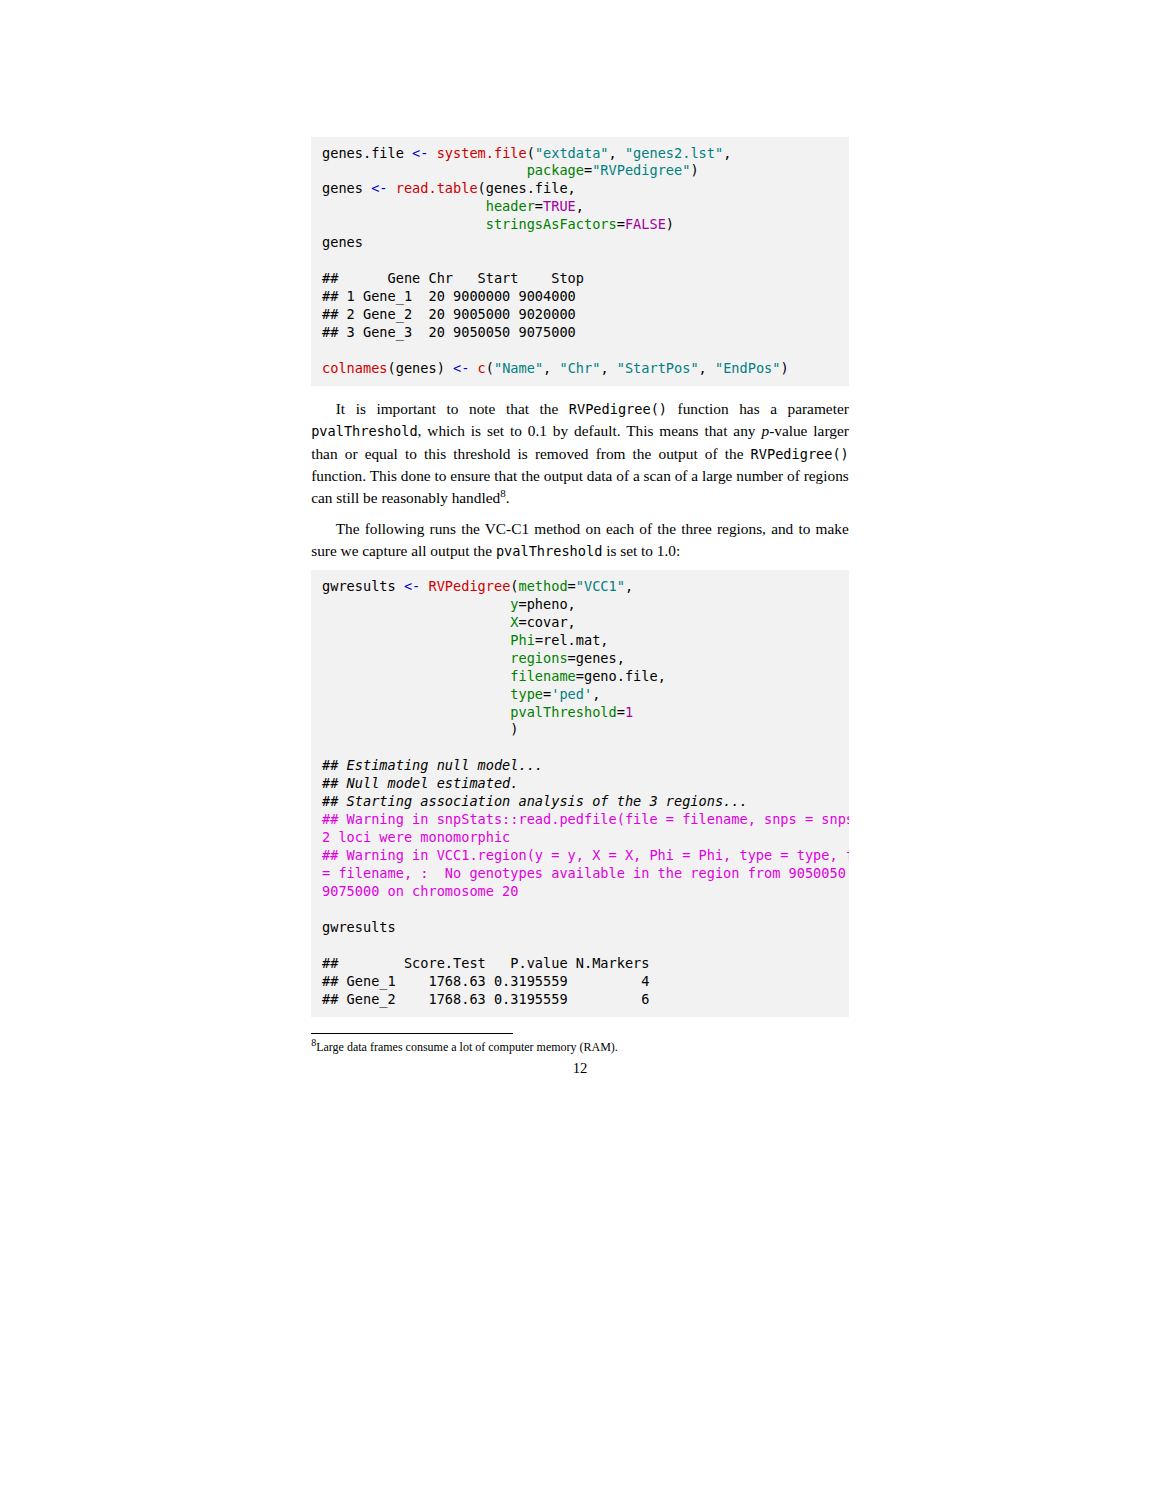genes.file <- system.file("extdata", "genes2.lst", package="RVPedigree") genes <- read.table(genes.file, header=TRUE, stringsAsFactors=FALSE) genes ## Gene Chr Start Stop ## 1 Gene_1 20 9000000 9004000 ## 2 Gene_2 20 9005000 9020000 ## 3 Gene_3 20 9050050 9075000 colnames(genes) <- c("Name", "Chr", "StartPos", "EndPos")
It is important to note that the RVPedigree() function has a parameter pvalThreshold, which is set to 0.1 by default. This means that any p-value larger than or equal to this threshold is removed from the output of the RVPedigree() function. This done to ensure that the output data of a scan of a large number of regions can still be reasonably handled8.
The following runs the VC-C1 method on each of the three regions, and to make sure we capture all output the pvalThreshold is set to 1.0:
gwresults <- RVPedigree(method="VCC1", y=pheno, X=covar, Phi=rel.mat, regions=genes, filename=geno.file, type='ped', pvalThreshold=1 ) ## Estimating null model... ## Null model estimated. ## Starting association analysis of the 3 regions... ## Warning in snpStats::read.pedfile(file = filename, snps = snps2out): 2 loci were monomorphic ## Warning in VCC1.region(y = y, X = X, Phi = Phi, type = type, filename = filename, : No genotypes available in the region from 9050050 to 9075000 on chromosome 20 gwresults ## Score.Test P.value N.Markers ## Gene_1 1768.63 0.3195559 4 ## Gene_2 1768.63 0.3195559 6
8Large data frames consume a lot of computer memory (RAM).
12